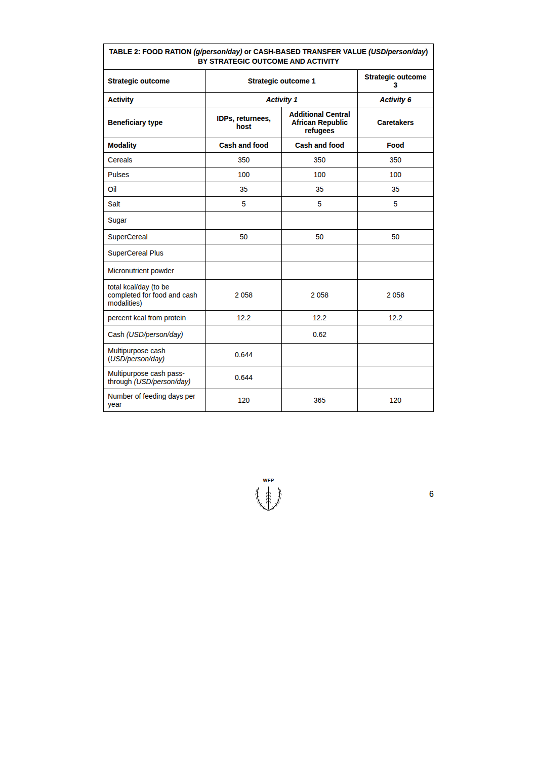| TABLE 2: FOOD RATION (g/person/day) or CASH-BASED TRANSFER VALUE (USD/person/day ) BY STRATEGIC OUTCOME AND ACTIVITY |
| Strategic outcome | Strategic outcome 1 | Strategic outcome 3 |
| Activity | Activity 1 | Activity 6 |
| Beneficiary type | IDPs, returnees, host | Additional Central African Republic refugees | Caretakers |
| Modality | Cash and food | Cash and food | Food |
| Cereals | 350 | 350 | 350 |
| Pulses | 100 | 100 | 100 |
| Oil | 35 | 35 | 35 |
| Salt | 5 | 5 | 5 |
| Sugar | | | |
| SuperCereal | 50 | 50 | 50 |
| SuperCereal Plus | | | |
| Micronutrient powder | | | |
| total kcal/day (to be completed for food and cash modalities) | 2 058 | 2 058 | 2 058 |
| percent kcal from protein | 12.2 | 12.2 | 12.2 |
| Cash (USD/person/day) | | 0.62 | |
| Multipurpose cash ( USD/person/day) | 0.644 | | |
| Multipurpose cash pass-through (USD/person/day) | 0.644 | | |
| Number of feeding days per year | 120 | 365 | 120 |
WFP
6